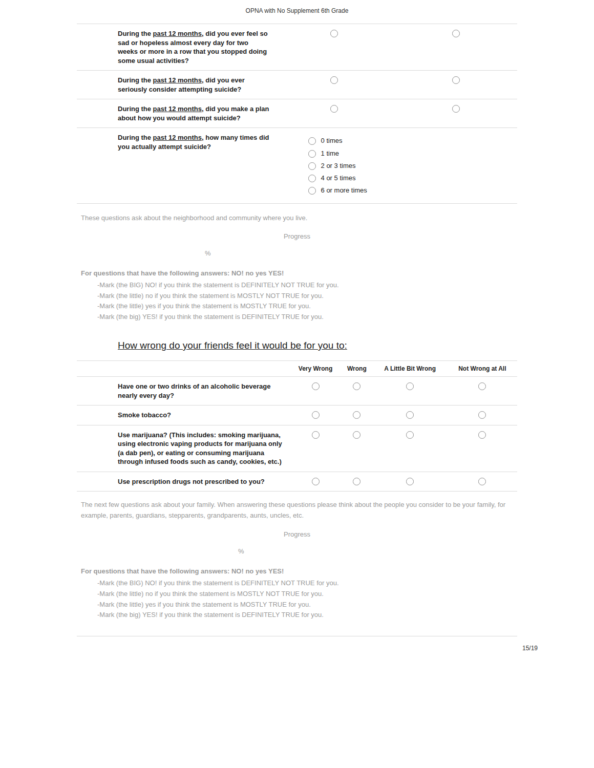OPNA with No Supplement 6th Grade
| During the past 12 months , did you ever feel so sad or hopeless almost every day for two weeks or more in a row that you stopped doing some usual activities? | | |
| During the past 12 months , did you ever seriously consider attempting suicide? | | |
| During the past 12 months , did you make a plan about how you would attempt suicide? | | |
| During the past 12 months , how many times did you actually attempt suicide? | 0 times 1 time 2 or 3 times 4 or 5 times 6 or more times |
These questions ask about the neighborhood and community where you live.
Progress
%
For questions that have the following answers: NO! no yes YES!
-Mark (the BIG) NO! if you think the statement is DEFINITELY NOT TRUE for you.
-Mark (the little) no if you think the statement is MOSTLY NOT TRUE for you.
-Mark (the little) yes if you think the statement is MOSTLY TRUE for you.
-Mark (the big) YES! if you think the statement is DEFINITELY TRUE for you.
How wrong do your friends feel it would be for you to:
| | Very Wrong | Wrong | A Little Bit Wrong | Not Wrong at All |
| --- | --- | --- | --- | --- |
| Have one or two drinks of an alcoholic beverage nearly every day? | | | | |
| Smoke tobacco? | | | | |
| Use marijuana? (This includes: smoking marijuana, using electronic vaping products for marijuana only (a dab pen), or eating or consuming marijuana through infused foods such as candy, cookies, etc.) | | | | |
| Use prescription drugs not prescribed to you? | | | | |
The next few questions ask about your family. When answering these questions please think about the people you consider to be your family, for example, parents, guardians, stepparents, grandparents, aunts, uncles, etc.
Progress
%
For questions that have the following answers: NO! no yes YES!
-Mark (the BIG) NO! if you think the statement is DEFINITELY NOT TRUE for you.
-Mark (the little) no if you think the statement is MOSTLY NOT TRUE for you.
-Mark (the little) yes if you think the statement is MOSTLY TRUE for you.
-Mark (the big) YES! if you think the statement is DEFINITELY TRUE for you.
15/19